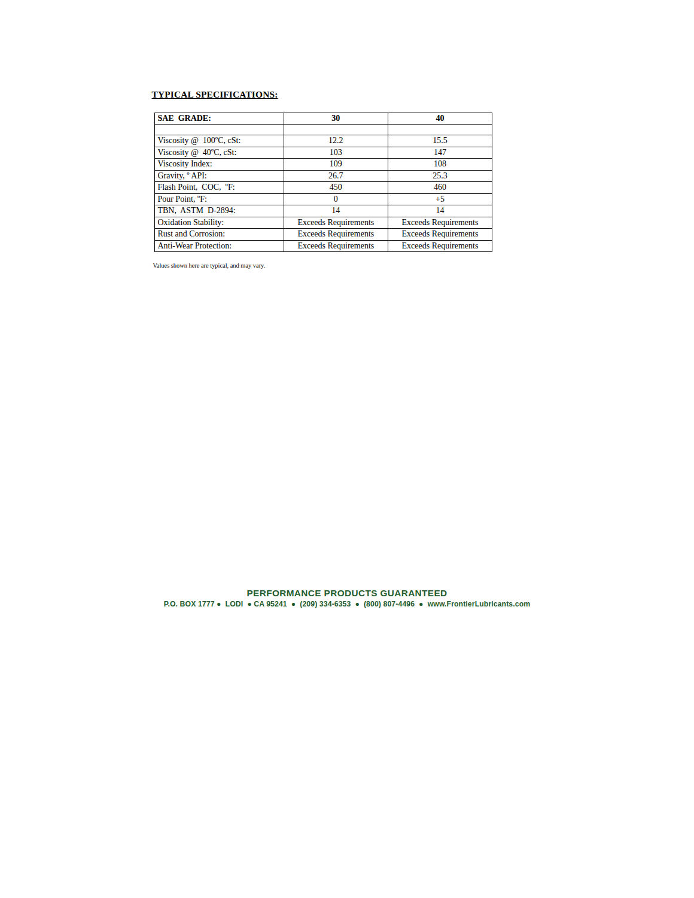TYPICAL SPECIFICATIONS:
| SAE GRADE: | 30 | 40 |
| --- | --- | --- |
| Viscosity @ 100ºC, cSt: | 12.2 | 15.5 |
| Viscosity @ 40ºC, cSt: | 103 | 147 |
| Viscosity Index: | 109 | 108 |
| Gravity, º API: | 26.7 | 25.3 |
| Flash Point, COC, ºF: | 450 | 460 |
| Pour Point, ºF: | 0 | +5 |
| TBN, ASTM D-2894: | 14 | 14 |
| Oxidation Stability: | Exceeds Requirements | Exceeds Requirements |
| Rust and Corrosion: | Exceeds Requirements | Exceeds Requirements |
| Anti-Wear Protection: | Exceeds Requirements | Exceeds Requirements |
Values shown here are typical, and may vary.
PERFORMANCE PRODUCTS GUARANTEED
P.O. BOX 1777 ● LODI ● CA 95241 ● (209) 334-6353 ● (800) 807-4496 ● www.FrontierLubricants.com